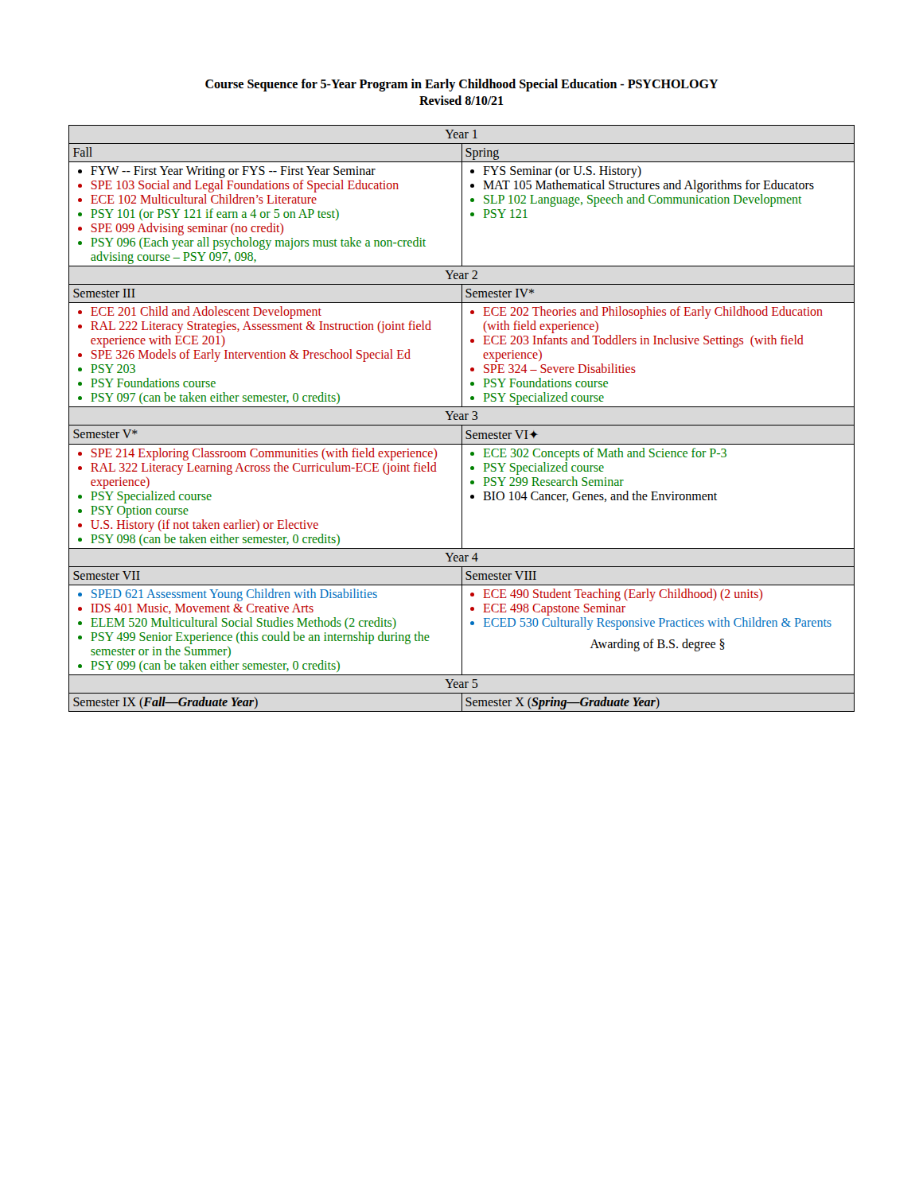Course Sequence for 5-Year Program in Early Childhood Special Education - PSYCHOLOGY
Revised 8/10/21
| Year 1 |
| Fall | Spring |
| FYW -- First Year Writing or FYS -- First Year Seminar SPE 103 Social and Legal Foundations of Special Education ECE 102 Multicultural Children’s Literature PSY 101 (or PSY 121 if earn a 4 or 5 on AP test) SPE 099 Advising seminar (no credit) PSY 096 (Each year all psychology majors must take a non-credit advising course – PSY 097, 098, | FYS Seminar (or U.S. History) MAT 105 Mathematical Structures and Algorithms for Educators SLP 102 Language, Speech and Communication Development PSY 121 |
| Year 2 |
| Semester III | Semester IV* |
| ECE 201 Child and Adolescent Development RAL 222 Literacy Strategies, Assessment & Instruction (joint field experience with ECE 201) SPE 326 Models of Early Intervention & Preschool Special Ed PSY 203 PSY Foundations course PSY 097 (can be taken either semester, 0 credits) | ECE 202 Theories and Philosophies of Early Childhood Education (with field experience) ECE 203 Infants and Toddlers in Inclusive Settings (with field experience) SPE 324 – Severe Disabilities PSY Foundations course PSY Specialized course |
| Year 3 |
| Semester V* | Semester VI✦ |
| SPE 214 Exploring Classroom Communities (with field experience) RAL 322 Literacy Learning Across the Curriculum-ECE (joint field experience) PSY Specialized course PSY Option course U.S. History (if not taken earlier) or Elective PSY 098 (can be taken either semester, 0 credits) | ECE 302 Concepts of Math and Science for P-3 PSY Specialized course PSY 299 Research Seminar BIO 104 Cancer, Genes, and the Environment |
| Year 4 |
| Semester VII | Semester VIII |
| SPED 621 Assessment Young Children with Disabilities IDS 401 Music, Movement & Creative Arts ELEM 520 Multicultural Social Studies Methods (2 credits) PSY 499 Senior Experience (this could be an internship during the semester or in the Summer) PSY 099 (can be taken either semester, 0 credits) | ECE 490 Student Teaching (Early Childhood) (2 units) ECE 498 Capstone Seminar ECED 530 Culturally Responsive Practices with Children & Parents Awarding of B.S. degree § |
| Year 5 |
| Semester IX ( Fall—Graduate Year ) | Semester X ( Spring—Graduate Year ) |